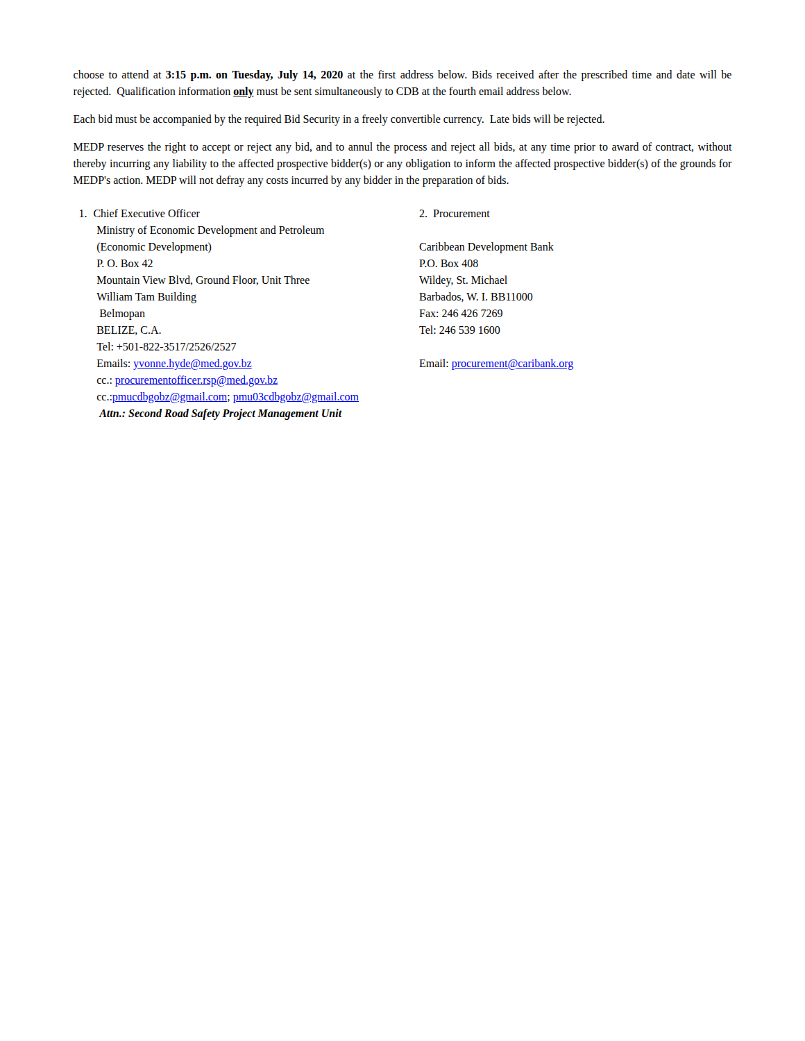choose to attend at 3:15 p.m. on Tuesday, July 14, 2020 at the first address below. Bids received after the prescribed time and date will be rejected. Qualification information only must be sent simultaneously to CDB at the fourth email address below.
Each bid must be accompanied by the required Bid Security in a freely convertible currency. Late bids will be rejected.
MEDP reserves the right to accept or reject any bid, and to annul the process and reject all bids, at any time prior to award of contract, without thereby incurring any liability to the affected prospective bidder(s) or any obligation to inform the affected prospective bidder(s) of the grounds for MEDP's action. MEDP will not defray any costs incurred by any bidder in the preparation of bids.
Chief Executive Officer
Ministry of Economic Development and Petroleum
(Economic Development)
P. O. Box 42
Mountain View Blvd, Ground Floor, Unit Three
William Tam Building
Belmopan
BELIZE, C.A.
Tel: +501-822-3517/2526/2527
Emails: yvonne.hyde@med.gov.bz
cc.: procurementofficer.rsp@med.gov.bz
cc.:pmucdbgobz@gmail.com; pmu03cdbgobz@gmail.com
Attn.: Second Road Safety Project Management Unit
2. Procurement
Caribbean Development Bank
P.O. Box 408
Wildey, St. Michael
Barbados, W. I. BB11000
Fax: 246 426 7269
Tel: 246 539 1600
Email: procurement@caribank.org